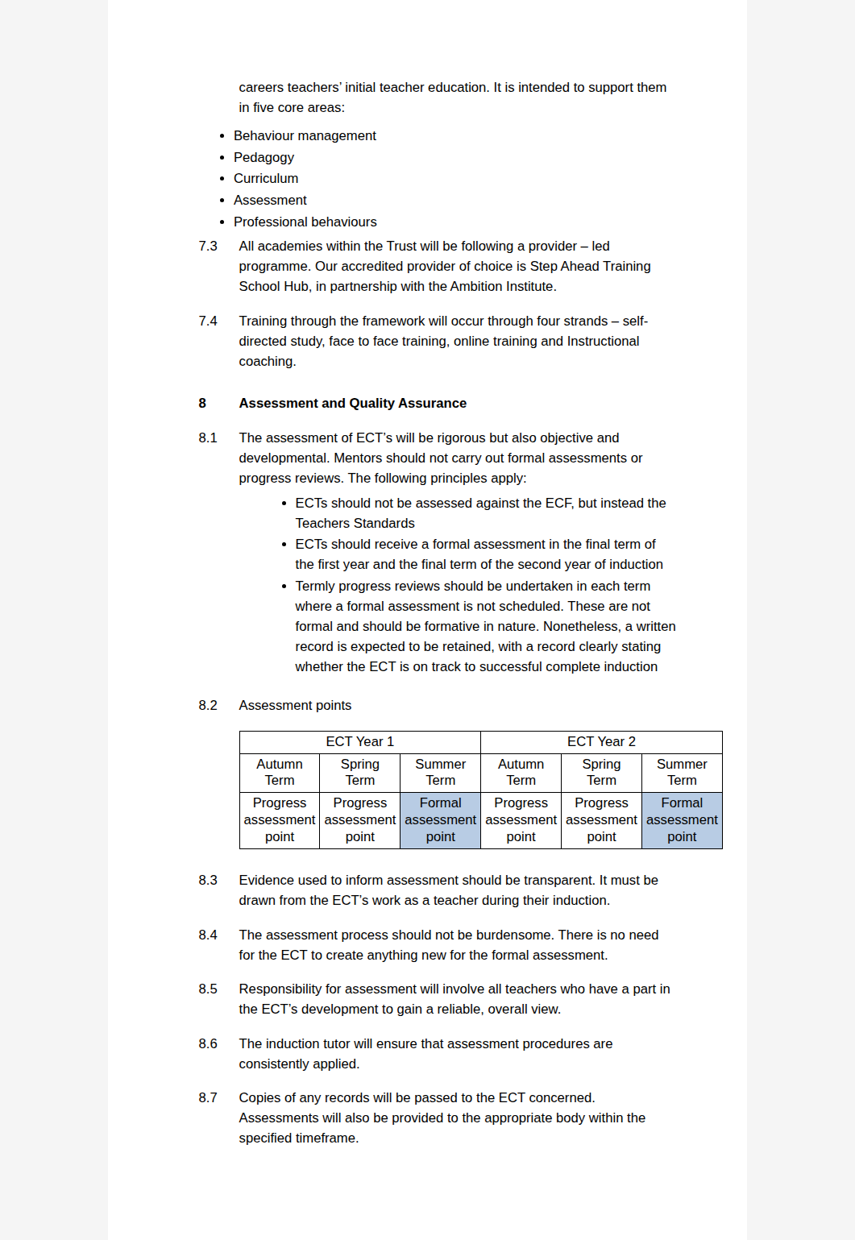careers teachers’ initial teacher education. It is intended to support them in five core areas:
Behaviour management
Pedagogy
Curriculum
Assessment
Professional behaviours
7.3
All academies within the Trust will be following a provider – led programme. Our accredited provider of choice is Step Ahead Training School Hub, in partnership with the Ambition Institute.
7.4
Training through the framework will occur through four strands – self-directed study, face to face training, online training and Instructional coaching.
8
Assessment and Quality Assurance
8.1
The assessment of ECT’s will be rigorous but also objective and developmental. Mentors should not carry out formal assessments or progress reviews. The following principles apply:
ECTs should not be assessed against the ECF, but instead the Teachers Standards
ECTs should receive a formal assessment in the final term of the first year and the final term of the second year of induction
Termly progress reviews should be undertaken in each term where a formal assessment is not scheduled. These are not formal and should be formative in nature. Nonetheless, a written record is expected to be retained, with a record clearly stating whether the ECT is on track to successful complete induction
8.2
Assessment points
| ECT Year 1 | ECT Year 2 |
| --- | --- |
| Autumn Term | Spring Term | Summer Term | Autumn Term | Spring Term | Summer Term |
| Progress assessment point | Progress assessment point | Formal assessment point | Progress assessment point | Progress assessment point | Formal assessment point |
8.3
Evidence used to inform assessment should be transparent. It must be drawn from the ECT’s work as a teacher during their induction.
8.4
The assessment process should not be burdensome. There is no need for the ECT to create anything new for the formal assessment.
8.5
Responsibility for assessment will involve all teachers who have a part in the ECT’s development to gain a reliable, overall view.
8.6
The induction tutor will ensure that assessment procedures are consistently applied.
8.7
Copies of any records will be passed to the ECT concerned. Assessments will also be provided to the appropriate body within the specified timeframe.